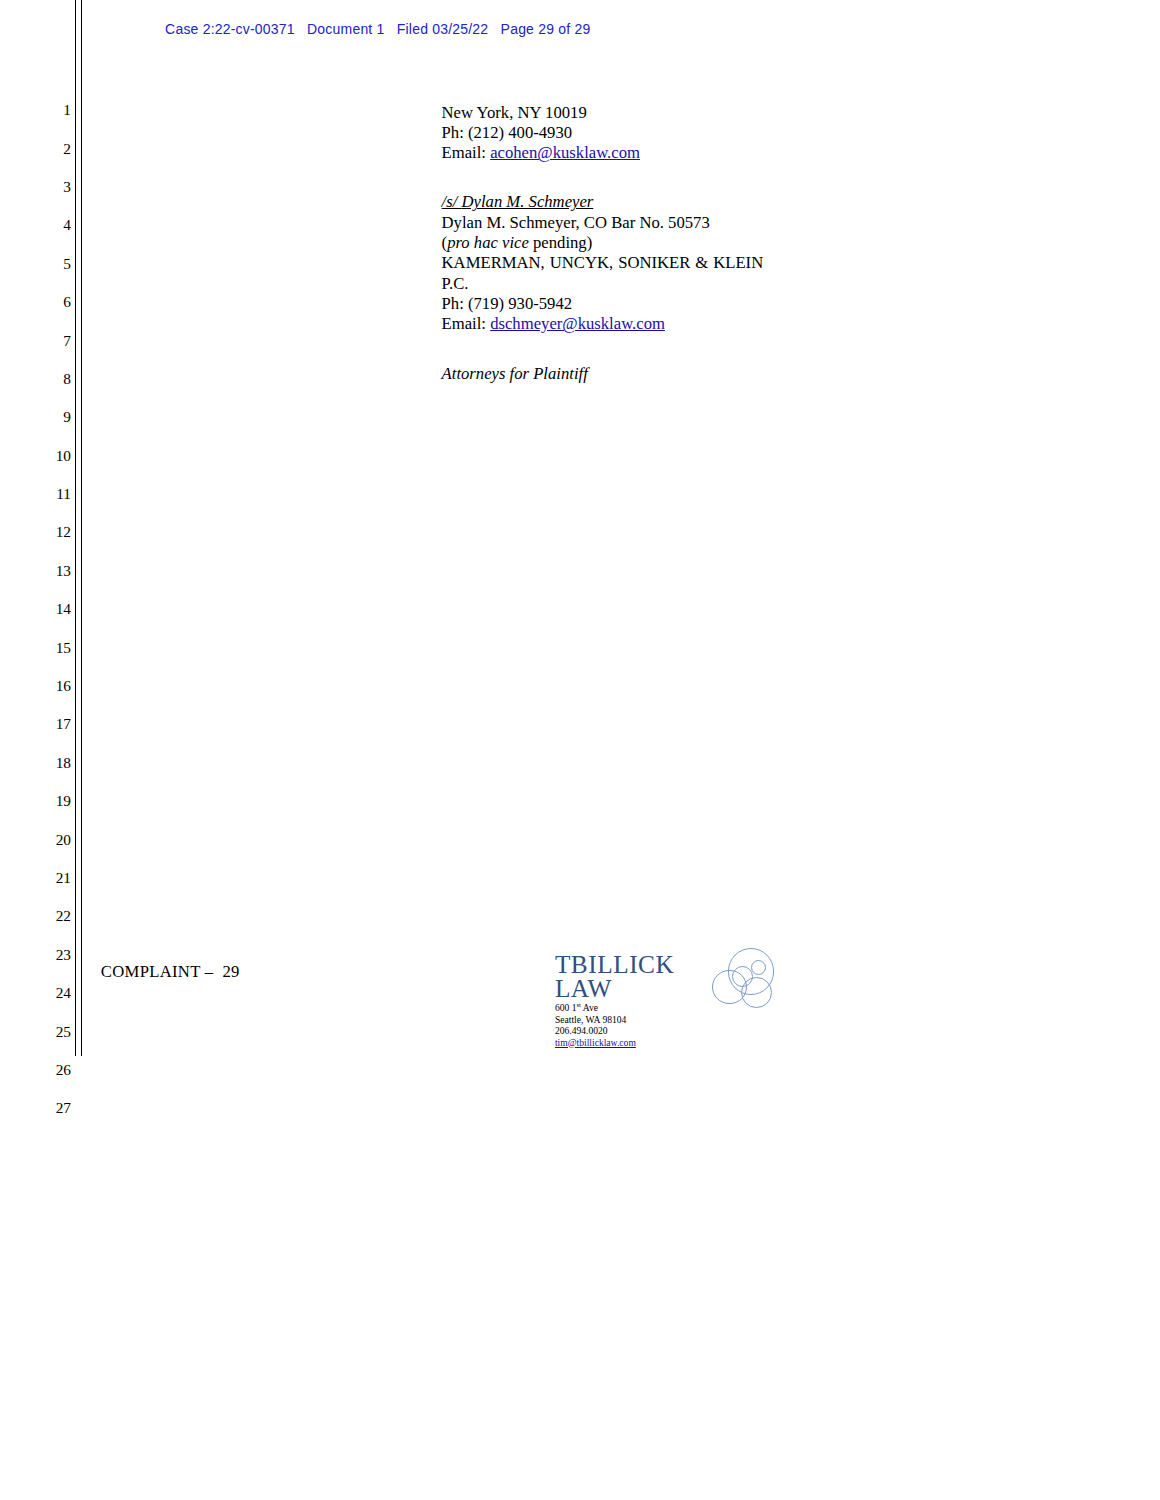Case 2:22-cv-00371 Document 1 Filed 03/25/22 Page 29 of 29
1
2
3
4
5
6
7
8
9
10
11
12
13
14
15
16
17
18
19
20
21
22
23
24
25
26
27
New York, NY 10019
Ph: (212) 400-4930
Email: acohen@kusklaw.com
/s/ Dylan M. Schmeyer
Dylan M. Schmeyer, CO Bar No. 50573
(pro hac vice pending)
KAMERMAN, UNCYK, SONIKER & KLEIN P.C.
Ph: (719) 930-5942
Email: dschmeyer@kusklaw.com
Attorneys for Plaintiff
COMPLAINT – 29
TBILLICK
LAW
600 1st Ave
Seattle, WA 98104
206.494.0020
tim@tbillicklaw.com